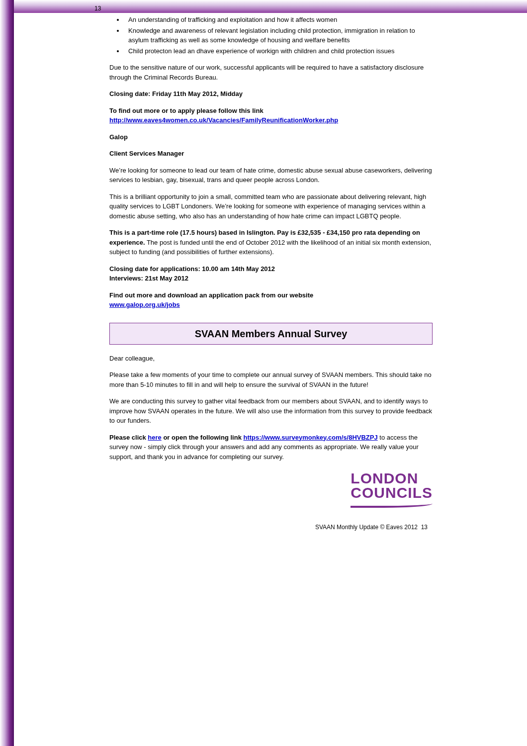13
An understanding of trafficking and exploitation and how it affects women
Knowledge and awareness of relevant legislation including child protection, immigration in relation to asylum trafficking as well as some knowledge of housing and welfare benefits
Child protecton lead an dhave experience of workign with children and child protection issues
Due to the sensitive nature of our work, successful applicants will be required to have a satisfactory disclosure through the Criminal Records Bureau.
Closing date: Friday 11th May 2012, Midday
To find out more or to apply please follow this link
http://www.eaves4women.co.uk/Vacancies/FamilyReunificationWorker.php
Galop
Client Services Manager
We’re looking for someone to lead our team of hate crime, domestic abuse sexual abuse caseworkers, delivering services to lesbian, gay, bisexual, trans and queer people across London.
This is a brilliant opportunity to join a small, committed team who are passionate about delivering relevant, high quality services to LGBT Londoners. We’re looking for someone with experience of managing services within a domestic abuse setting, who also has an understanding of how hate crime can impact LGBTQ people.
This is a part-time role (17.5 hours) based in Islington. Pay is £32,535 - £34,150 pro rata depending on experience. The post is funded until the end of October 2012 with the likelihood of an initial six month extension, subject to funding (and possibilities of further extensions).
Closing date for applications: 10.00 am 14th May 2012
Interviews: 21st May 2012
Find out more and download an application pack from our website
www.galop.org.uk/jobs
SVAAN Members Annual Survey
Dear colleague,
Please take a few moments of your time to complete our annual survey of SVAAN members. This should take no more than 5-10 minutes to fill in and will help to ensure the survival of SVAAN in the future!
We are conducting this survey to gather vital feedback from our members about SVAAN, and to identify ways to improve how SVAAN operates in the future. We will also use the information from this survey to provide feedback to our funders.
Please click here or open the following link https://www.surveymonkey.com/s/8HVBZPJ to access the survey now - simply click through your answers and add any comments as appropriate. We really value your support, and thank you in advance for completing our survey.
LONDON
COUNCILS
SVAAN Monthly Update © Eaves 2012 13